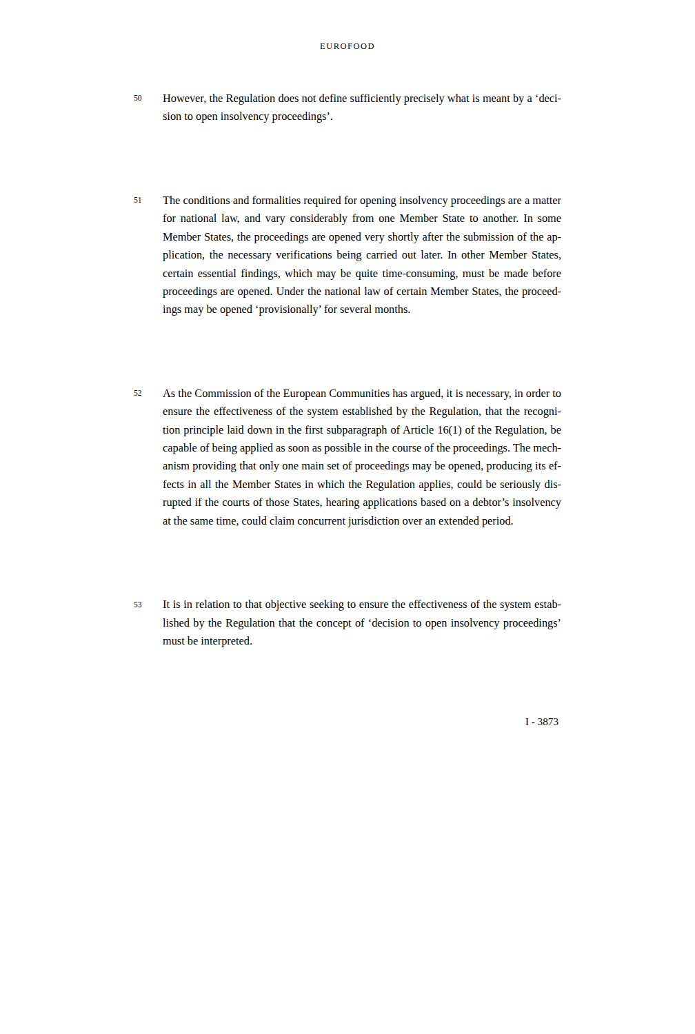EUROFOOD
50
However, the Regulation does not define sufficiently precisely what is meant by a ‘decision to open insolvency proceedings’.
51
The conditions and formalities required for opening insolvency proceedings are a matter for national law, and vary considerably from one Member State to another. In some Member States, the proceedings are opened very shortly after the submission of the application, the necessary verifications being carried out later. In other Member States, certain essential findings, which may be quite time-consuming, must be made before proceedings are opened. Under the national law of certain Member States, the proceedings may be opened ‘provisionally’ for several months.
52
As the Commission of the European Communities has argued, it is necessary, in order to ensure the effectiveness of the system established by the Regulation, that the recognition principle laid down in the first subparagraph of Article 16(1) of the Regulation, be capable of being applied as soon as possible in the course of the proceedings. The mechanism providing that only one main set of proceedings may be opened, producing its effects in all the Member States in which the Regulation applies, could be seriously disrupted if the courts of those States, hearing applications based on a debtor’s insolvency at the same time, could claim concurrent jurisdiction over an extended period.
53
It is in relation to that objective seeking to ensure the effectiveness of the system established by the Regulation that the concept of ‘decision to open insolvency proceedings’ must be interpreted.
I - 3873